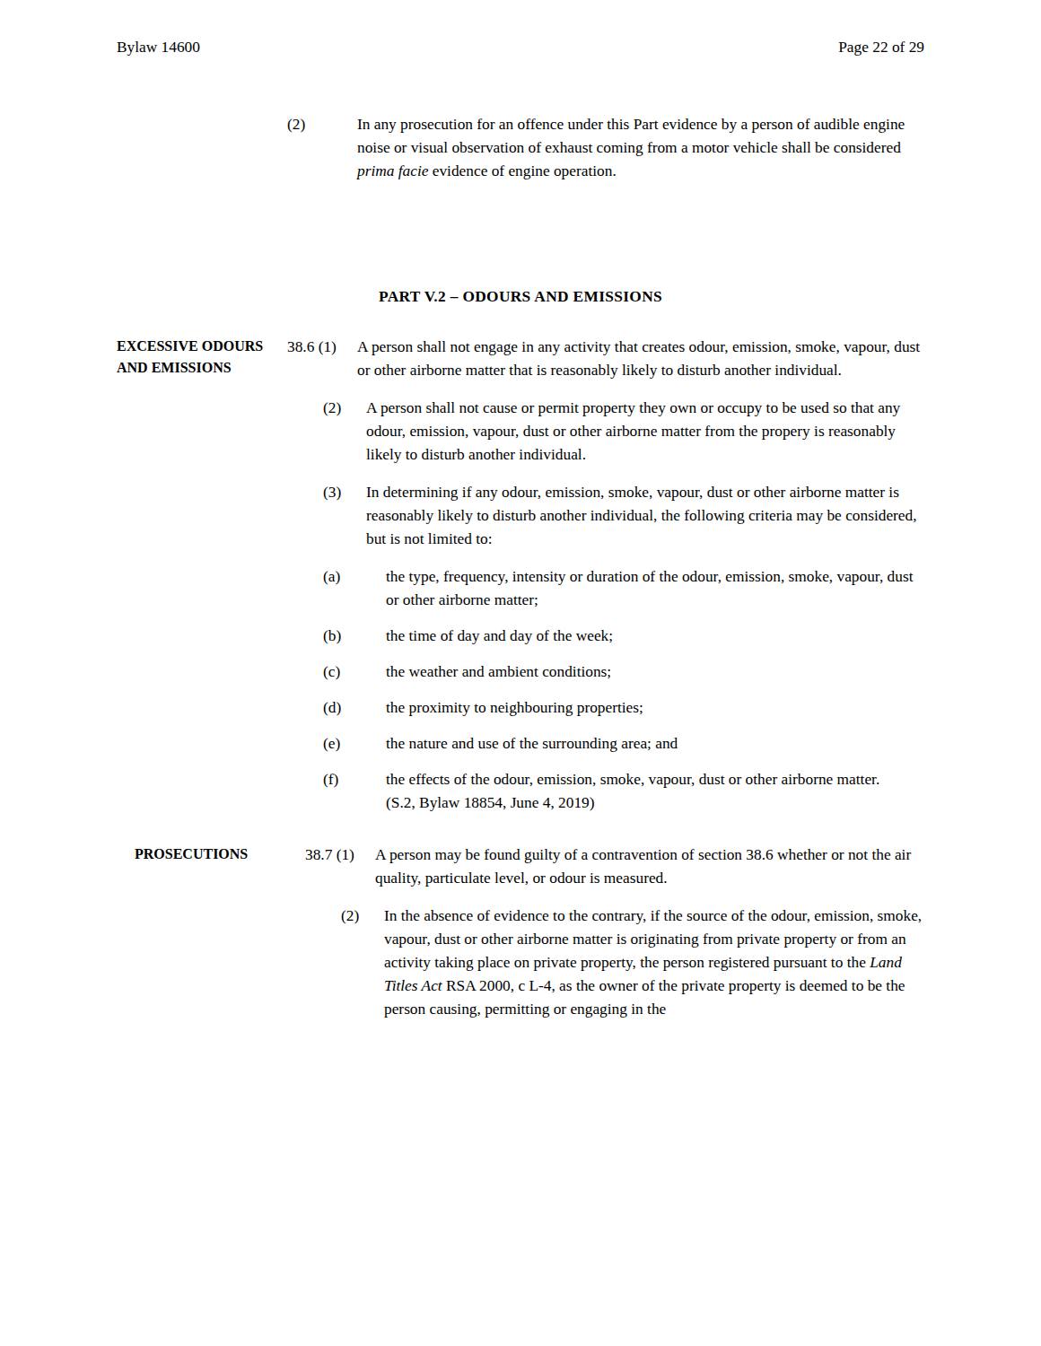Bylaw 14600 Page 22 of 29
(2)
In any prosecution for an offence under this Part evidence by a person of audible engine noise or visual observation of exhaust coming from a motor vehicle shall be considered prima facie evidence of engine operation.
PART V.2 – ODOURS AND EMISSIONS
EXCESSIVE ODOURS AND EMISSIONS
38.6 (1)
A person shall not engage in any activity that creates odour, emission, smoke, vapour, dust or other airborne matter that is reasonably likely to disturb another individual.
(2)
A person shall not cause or permit property they own or occupy to be used so that any odour, emission, vapour, dust or other airborne matter from the propery is reasonably likely to disturb another individual.
(3)
In determining if any odour, emission, smoke, vapour, dust or other airborne matter is reasonably likely to disturb another individual, the following criteria may be considered, but is not limited to:
(a)
the type, frequency, intensity or duration of the odour, emission, smoke, vapour, dust or other airborne matter;
(b)
the time of day and day of the week;
(c)
the weather and ambient conditions;
(d)
the proximity to neighbouring properties;
(e)
the nature and use of the surrounding area; and
(f)
the effects of the odour, emission, smoke, vapour, dust or other airborne matter.
(S.2, Bylaw 18854, June 4, 2019)
PROSECUTIONS
38.7 (1)
A person may be found guilty of a contravention of section 38.6 whether or not the air quality, particulate level, or odour is measured.
(2)
In the absence of evidence to the contrary, if the source of the odour, emission, smoke, vapour, dust or other airborne matter is originating from private property or from an activity taking place on private property, the person registered pursuant to the Land Titles Act RSA 2000, c L-4, as the owner of the private property is deemed to be the person causing, permitting or engaging in the